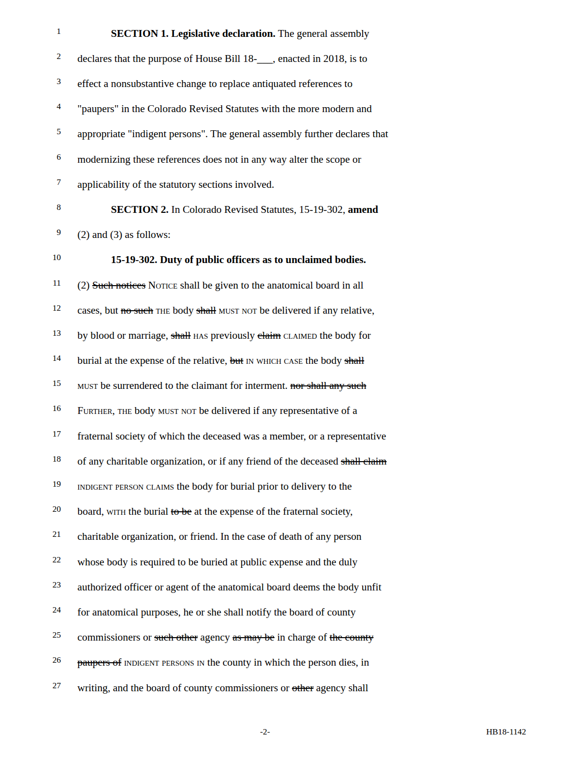SECTION 1. Legislative declaration. The general assembly
declares that the purpose of House Bill 18-___, enacted in 2018, is to
effect a nonsubstantive change to replace antiquated references to
"paupers" in the Colorado Revised Statutes with the more modern and
appropriate "indigent persons". The general assembly further declares that
modernizing these references does not in any way alter the scope or
applicability of the statutory sections involved.
SECTION 2. In Colorado Revised Statutes, 15-19-302, amend
(2) and (3) as follows:
15-19-302. Duty of public officers as to unclaimed bodies.
(2) Such notices Notice shall be given to the anatomical board in all
cases, but no such the body shall must not be delivered if any relative,
by blood or marriage, shall has previously claim claimed the body for
burial at the expense of the relative, but in which case the body shall
must be surrendered to the claimant for interment. nor shall any such
Further, the body must not be delivered if any representative of a
fraternal society of which the deceased was a member, or a representative
of any charitable organization, or if any friend of the deceased shall claim
indigent person claims the body for burial prior to delivery to the
board, with the burial to be at the expense of the fraternal society,
charitable organization, or friend. In the case of death of any person
whose body is required to be buried at public expense and the duly
authorized officer or agent of the anatomical board deems the body unfit
for anatomical purposes, he or she shall notify the board of county
commissioners or such other agency as may be in charge of the county
paupers of indigent persons in the county in which the person dies, in
writing, and the board of county commissioners or other agency shall
-2-
HB18-1142